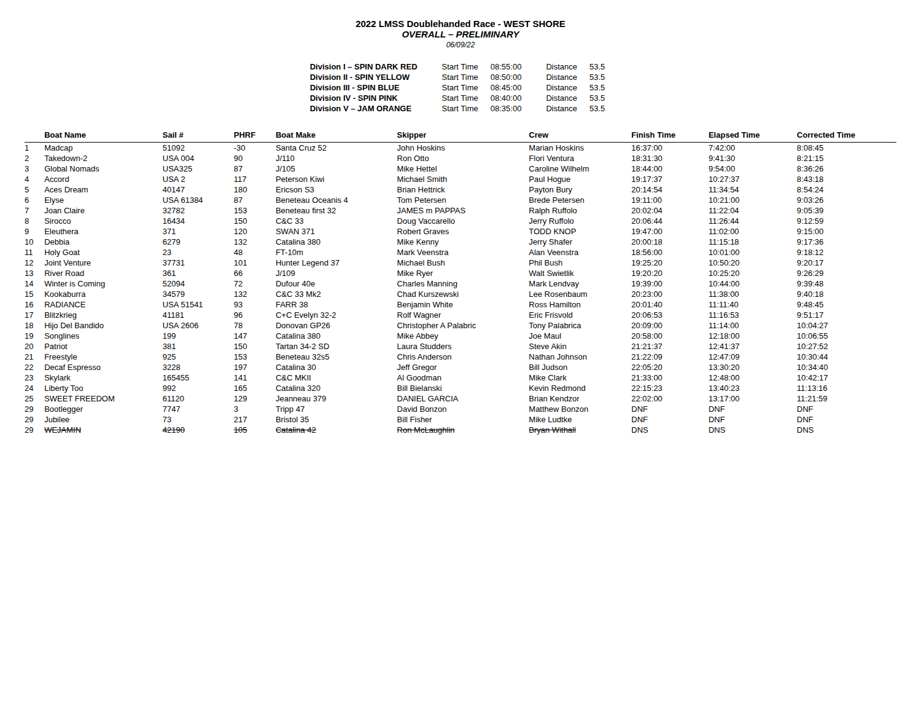2022 LMSS Doublehanded Race - WEST SHORE
OVERALL – PRELIMINARY
06/09/22
| Division I – SPIN DARK RED | Start Time | 08:55:00 | Distance | 53.5 |
| Division II - SPIN YELLOW | Start Time | 08:50:00 | Distance | 53.5 |
| Division III - SPIN BLUE | Start Time | 08:45:00 | Distance | 53.5 |
| Division IV - SPIN PINK | Start Time | 08:40:00 | Distance | 53.5 |
| Division V – JAM ORANGE | Start Time | 08:35:00 | Distance | 53.5 |
| | Boat Name | Sail # | PHRF | Boat Make | Skipper | Crew | Finish Time | Elapsed Time | Corrected Time |
| --- | --- | --- | --- | --- | --- | --- | --- | --- | --- |
| 1 | Madcap | 51092 | -30 | Santa Cruz 52 | John Hoskins | Marian Hoskins | 16:37:00 | 7:42:00 | 8:08:45 |
| 2 | Takedown-2 | USA 004 | 90 | J/110 | Ron Otto | Flori Ventura | 18:31:30 | 9:41:30 | 8:21:15 |
| 3 | Global Nomads | USA325 | 87 | J/105 | Mike Hettel | Caroline Wilhelm | 18:44:00 | 9:54:00 | 8:36:26 |
| 4 | Accord | USA 2 | 117 | Peterson Kiwi | Michael Smith | Paul Hogue | 19:17:37 | 10:27:37 | 8:43:18 |
| 5 | Aces Dream | 40147 | 180 | Ericson S3 | Brian Hettrick | Payton Bury | 20:14:54 | 11:34:54 | 8:54:24 |
| 6 | Elyse | USA 61384 | 87 | Beneteau Oceanis 4 | Tom Petersen | Brede Petersen | 19:11:00 | 10:21:00 | 9:03:26 |
| 7 | Joan Claire | 32782 | 153 | Beneteau first 32 | JAMES m PAPPAS | Ralph Ruffolo | 20:02:04 | 11:22:04 | 9:05:39 |
| 8 | Sirocco | 16434 | 150 | C&C 33 | Doug Vaccarello | Jerry Ruffolo | 20:06:44 | 11:26:44 | 9:12:59 |
| 9 | Eleuthera | 371 | 120 | SWAN 371 | Robert Graves | TODD KNOP | 19:47:00 | 11:02:00 | 9:15:00 |
| 10 | Debbia | 6279 | 132 | Catalina 380 | Mike Kenny | Jerry Shafer | 20:00:18 | 11:15:18 | 9:17:36 |
| 11 | Holy Goat | 23 | 48 | FT-10m | Mark Veenstra | Alan Veenstra | 18:56:00 | 10:01:00 | 9:18:12 |
| 12 | Joint Venture | 37731 | 101 | Hunter Legend 37 | Michael Bush | Phil Bush | 19:25:20 | 10:50:20 | 9:20:17 |
| 13 | River Road | 361 | 66 | J/109 | Mike Ryer | Walt Swietlik | 19:20:20 | 10:25:20 | 9:26:29 |
| 14 | Winter is Coming | 52094 | 72 | Dufour 40e | Charles Manning | Mark Lendvay | 19:39:00 | 10:44:00 | 9:39:48 |
| 15 | Kookaburra | 34579 | 132 | C&C 33 Mk2 | Chad Kurszewski | Lee Rosenbaum | 20:23:00 | 11:38:00 | 9:40:18 |
| 16 | RADIANCE | USA 51541 | 93 | FARR 38 | Benjamin White | Ross Hamilton | 20:01:40 | 11:11:40 | 9:48:45 |
| 17 | Blitzkrieg | 41181 | 96 | C+C Evelyn 32-2 | Rolf Wagner | Eric Frisvold | 20:06:53 | 11:16:53 | 9:51:17 |
| 18 | Hijo Del Bandido | USA 2606 | 78 | Donovan GP26 | Christopher A Palabric | Tony Palabrica | 20:09:00 | 11:14:00 | 10:04:27 |
| 19 | Songlines | 199 | 147 | Catalina 380 | Mike Abbey | Joe Maul | 20:58:00 | 12:18:00 | 10:06:55 |
| 20 | Patriot | 381 | 150 | Tartan 34-2 SD | Laura Studders | Steve Akin | 21:21:37 | 12:41:37 | 10:27:52 |
| 21 | Freestyle | 925 | 153 | Beneteau 32s5 | Chris Anderson | Nathan Johnson | 21:22:09 | 12:47:09 | 10:30:44 |
| 22 | Decaf Espresso | 3228 | 197 | Catalina 30 | Jeff Gregor | Bill Judson | 22:05:20 | 13:30:20 | 10:34:40 |
| 23 | Skylark | 165455 | 141 | C&C MKII | Al Goodman | Mike Clark | 21:33:00 | 12:48:00 | 10:42:17 |
| 24 | Liberty Too | 992 | 165 | Catalina 320 | Bill Bielanski | Kevin Redmond | 22:15:23 | 13:40:23 | 11:13:16 |
| 25 | SWEET FREEDOM | 61120 | 129 | Jeanneau 379 | DANIEL GARCIA | Brian Kendzor | 22:02:00 | 13:17:00 | 11:21:59 |
| 29 | Bootlegger | 7747 | 3 | Tripp 47 | David Bonzon | Matthew Bonzon | DNF | DNF | DNF |
| 29 | Jubilee | 73 | 217 | Bristol 35 | Bill Fisher | Mike Ludtke | DNF | DNF | DNF |
| 29 | WEJAMIN | 42190 | 105 | Catalina 42 | Ron McLaughlin | Bryan Withall | DNS | DNS | DNS |